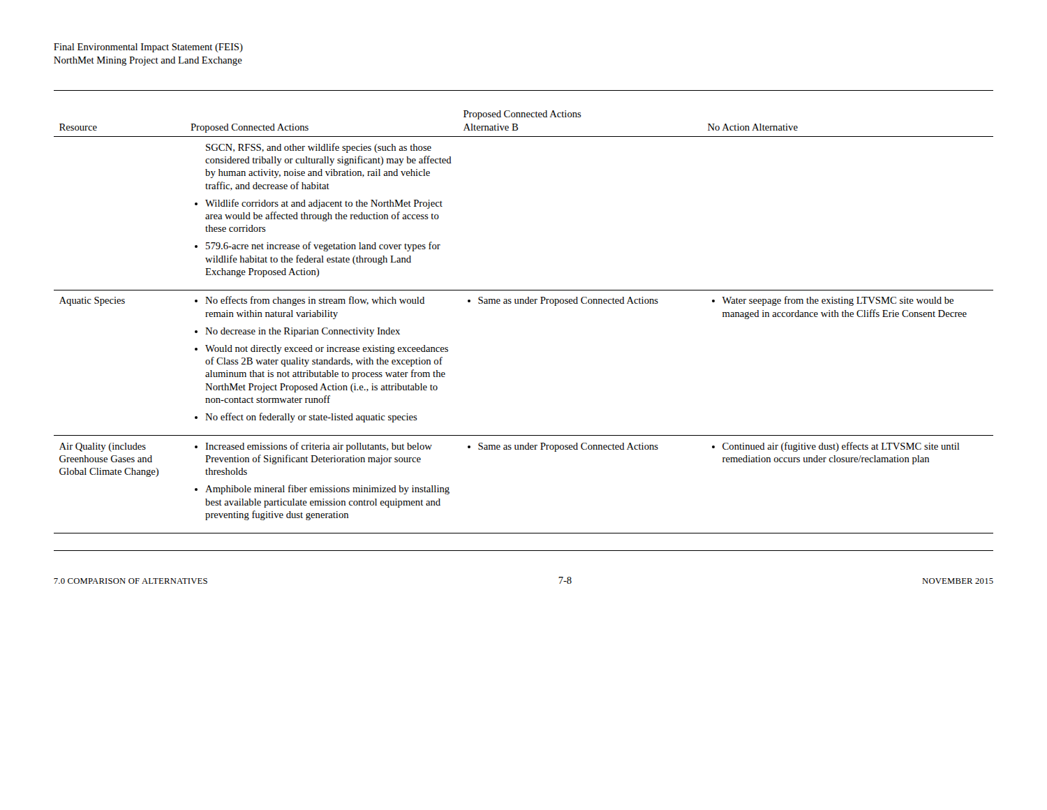Final Environmental Impact Statement (FEIS) NorthMet Mining Project and Land Exchange
| Resource | Proposed Connected Actions | Proposed Connected Actions Alternative B | No Action Alternative |
| --- | --- | --- | --- |
| | SGCN, RFSS, and other wildlife species (such as those considered tribally or culturally significant) may be affected by human activity, noise and vibration, rail and vehicle traffic, and decrease of habitat Wildlife corridors at and adjacent to the NorthMet Project area would be affected through the reduction of access to these corridors 579.6-acre net increase of vegetation land cover types for wildlife habitat to the federal estate (through Land Exchange Proposed Action) | | |
| Aquatic Species | No effects from changes in stream flow, which would remain within natural variability No decrease in the Riparian Connectivity Index Would not directly exceed or increase existing exceedances of Class 2B water quality standards, with the exception of aluminum that is not attributable to process water from the NorthMet Project Proposed Action (i.e., is attributable to non-contact stormwater runoff No effect on federally or state-listed aquatic species | Same as under Proposed Connected Actions | Water seepage from the existing LTVSMC site would be managed in accordance with the Cliffs Erie Consent Decree |
| Air Quality (includes Greenhouse Gases and Global Climate Change) | Increased emissions of criteria air pollutants, but below Prevention of Significant Deterioration major source thresholds Amphibole mineral fiber emissions minimized by installing best available particulate emission control equipment and preventing fugitive dust generation | Same as under Proposed Connected Actions | Continued air (fugitive dust) effects at LTVSMC site until remediation occurs under closure/reclamation plan |
7.0 Comparison of Alternatives
7-8
November 2015